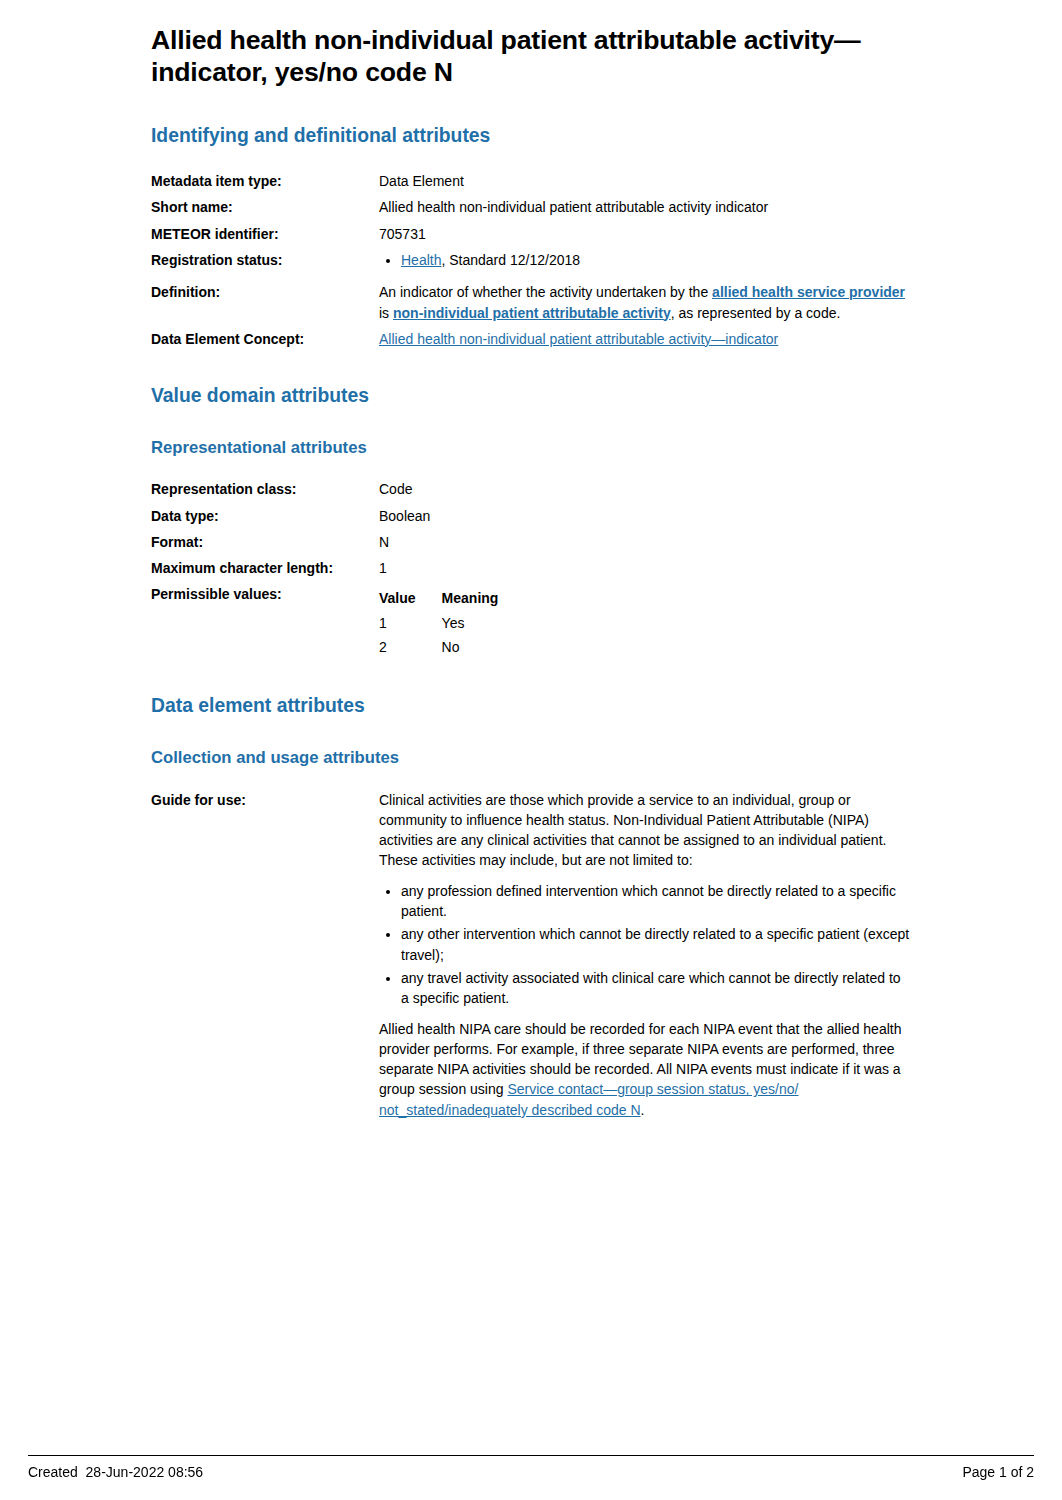Allied health non-individual patient attributable activity—indicator, yes/no code N
Identifying and definitional attributes
| Metadata item type: | Data Element |
| Short name: | Allied health non-individual patient attributable activity indicator |
| METEOR identifier: | 705731 |
| Registration status: | Health , Standard 12/12/2018 |
| Definition: | An indicator of whether the activity undertaken by the allied health service provider is non-individual patient attributable activity , as represented by a code. |
| Data Element Concept: | Allied health non-individual patient attributable activity—indicator |
Value domain attributes
Representational attributes
| Representation class: | Code |
| Data type: | Boolean |
| Format: | N |
| Maximum character length: | 1 |
| Permissible values: | / Value / Meaning / / --- / --- / / 1 / Yes / / 2 / No / |
Data element attributes
Collection and usage attributes
| Guide for use: | Clinical activities are those which provide a service to an individual, group or community to influence health status. Non-Individual Patient Attributable (NIPA) activities are any clinical activities that cannot be assigned to an individual patient. These activities may include, but are not limited to: any profession defined intervention which cannot be directly related to a specific patient. any other intervention which cannot be directly related to a specific patient (except travel); any travel activity associated with clinical care which cannot be directly related to a specific patient. Allied health NIPA care should be recorded for each NIPA event that the allied health provider performs. For example, if three separate NIPA events are performed, three separate NIPA activities should be recorded. All NIPA events must indicate if it was a group session using Service contact—group session status, yes/no/ not_stated/inadequately described code N . |
Created 28-Jun-2022 08:56 Page 1 of 2